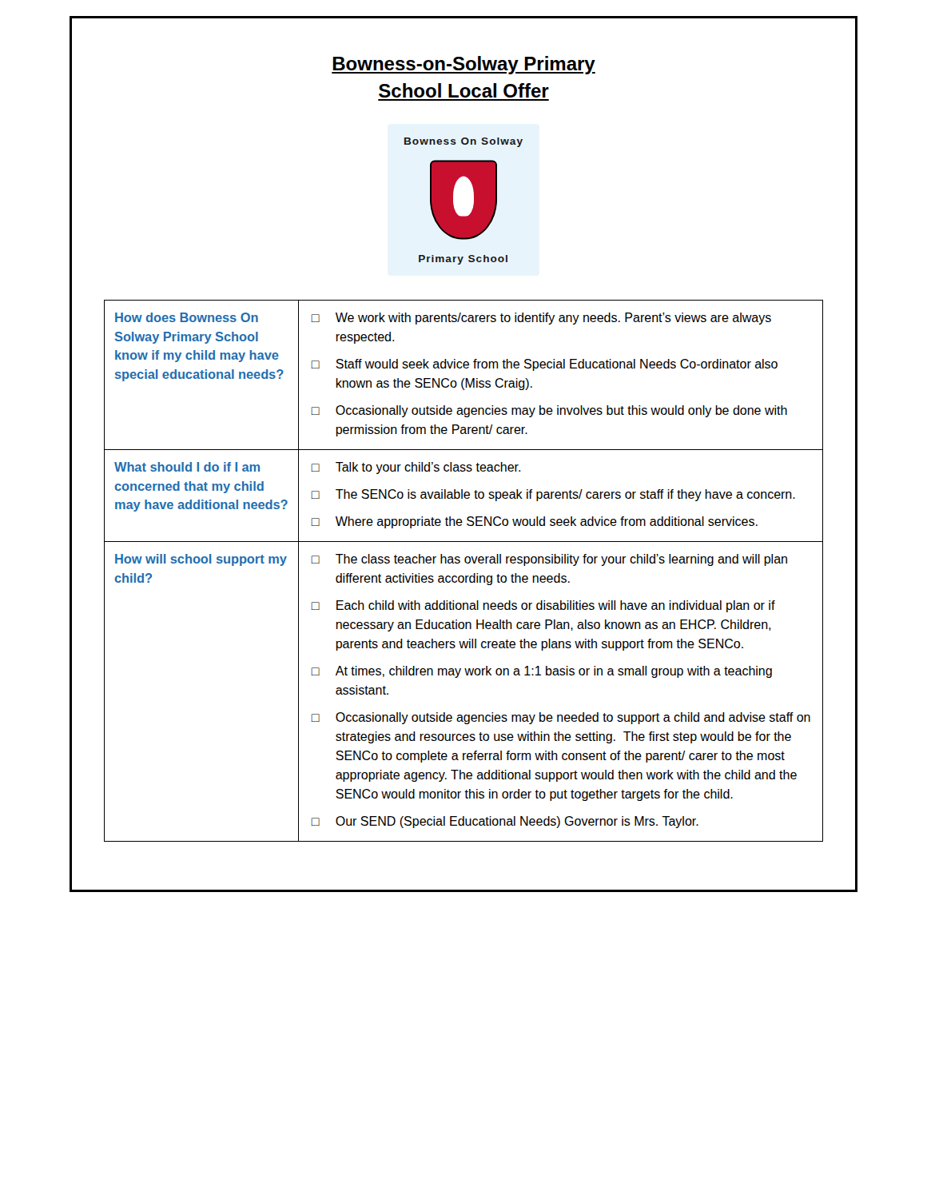Bowness-on-Solway Primary
School Local Offer
Bowness On Solway
Primary School
| How does Bowness On Solway Primary School know if my child may have special educational needs? | We work with parents/carers to identify any needs. Parent’s views are always respected. Staff would seek advice from the Special Educational Needs Co-ordinator also known as the SENCo (Miss Craig). Occasionally outside agencies may be involves but this would only be done with permission from the Parent/ carer. |
| What should I do if I am concerned that my child may have additional needs? | Talk to your child’s class teacher. The SENCo is available to speak if parents/ carers or staff if they have a concern. Where appropriate the SENCo would seek advice from additional services. |
| How will school support my child? | The class teacher has overall responsibility for your child’s learning and will plan different activities according to the needs. Each child with additional needs or disabilities will have an individual plan or if necessary an Education Health care Plan, also known as an EHCP. Children, parents and teachers will create the plans with support from the SENCo. At times, children may work on a 1:1 basis or in a small group with a teaching assistant. Occasionally outside agencies may be needed to support a child and advise staff on strategies and resources to use within the setting. The first step would be for the SENCo to complete a referral form with consent of the parent/ carer to the most appropriate agency. The additional support would then work with the child and the SENCo would monitor this in order to put together targets for the child. Our SEND (Special Educational Needs) Governor is Mrs. Taylor. |